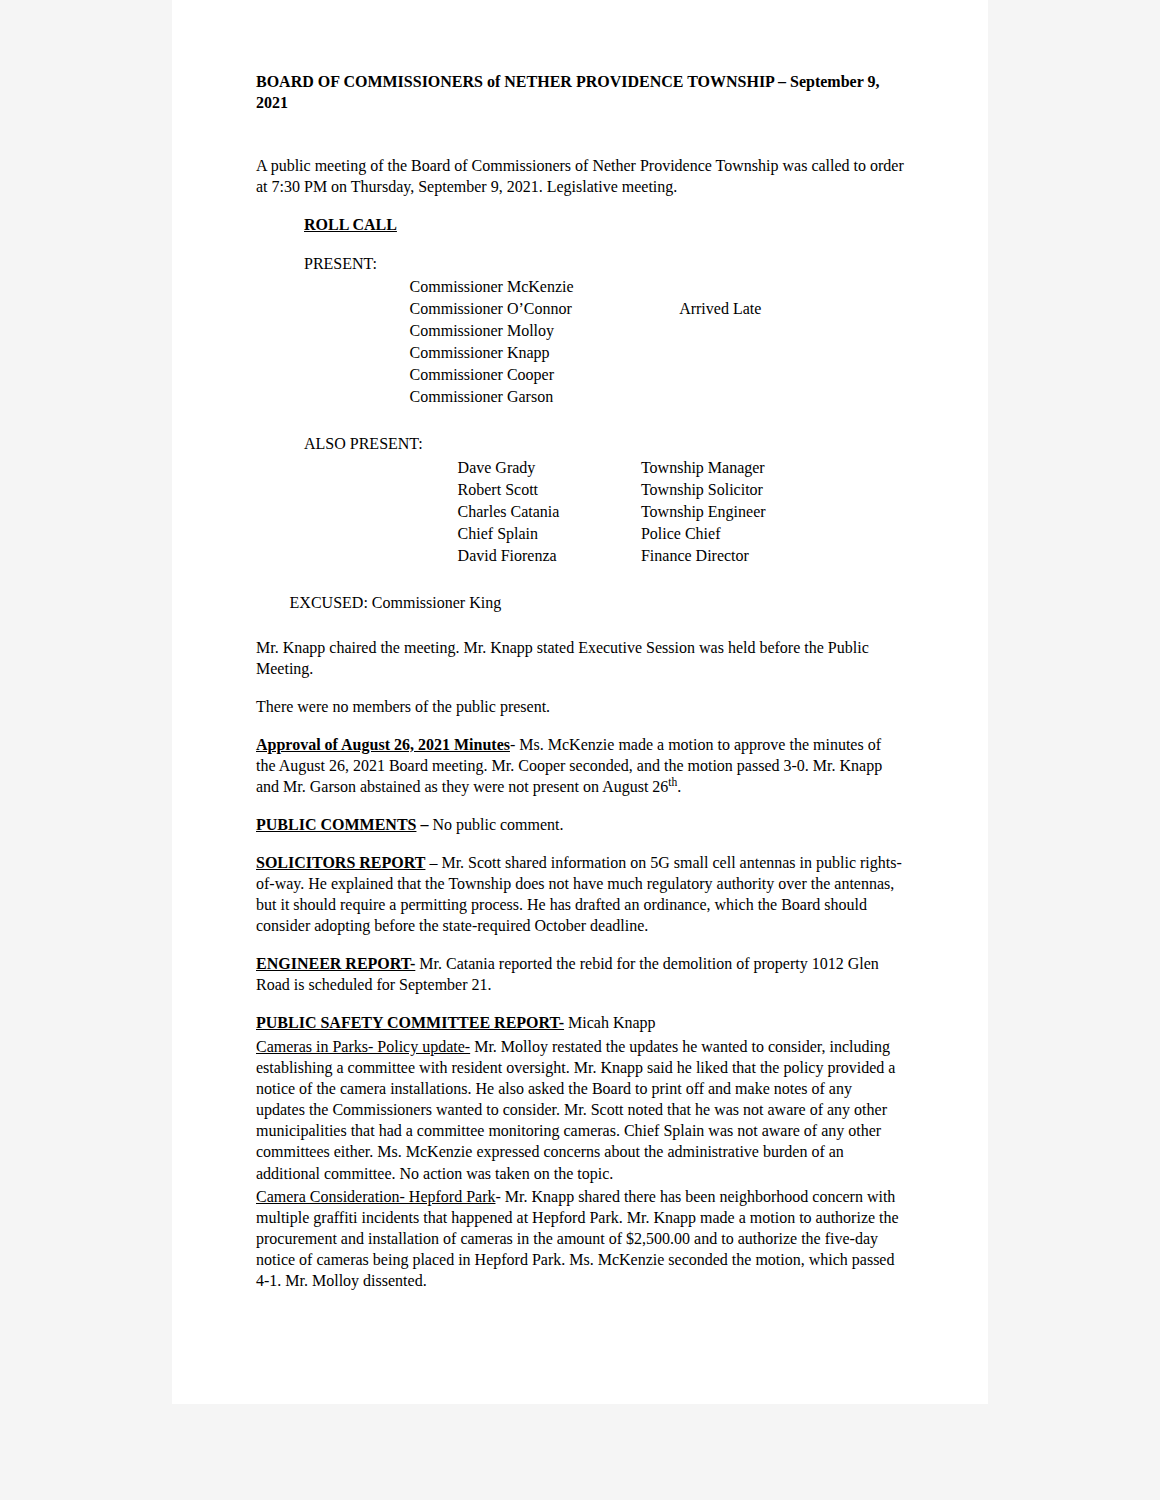BOARD OF COMMISSIONERS of NETHER PROVIDENCE TOWNSHIP – September 9, 2021
A public meeting of the Board of Commissioners of Nether Providence Township was called to order at 7:30 PM on Thursday, September 9, 2021. Legislative meeting.
ROLL CALL
PRESENT:
| Commissioner McKenzie | |
| Commissioner O’Connor | Arrived Late |
| Commissioner Molloy | |
| Commissioner Knapp | |
| Commissioner Cooper | |
| Commissioner Garson | |
ALSO PRESENT:
| Dave Grady | Township Manager |
| Robert Scott | Township Solicitor |
| Charles Catania | Township Engineer |
| Chief Splain | Police Chief |
| David Fiorenza | Finance Director |
EXCUSED: Commissioner King
Mr. Knapp chaired the meeting. Mr. Knapp stated Executive Session was held before the Public Meeting.
There were no members of the public present.
Approval of August 26, 2021 Minutes- Ms. McKenzie made a motion to approve the minutes of the August 26, 2021 Board meeting. Mr. Cooper seconded, and the motion passed 3-0. Mr. Knapp and Mr. Garson abstained as they were not present on August 26th.
PUBLIC COMMENTS – No public comment.
SOLICITORS REPORT – Mr. Scott shared information on 5G small cell antennas in public rights-of-way. He explained that the Township does not have much regulatory authority over the antennas, but it should require a permitting process. He has drafted an ordinance, which the Board should consider adopting before the state-required October deadline.
ENGINEER REPORT- Mr. Catania reported the rebid for the demolition of property 1012 Glen Road is scheduled for September 21.
PUBLIC SAFETY COMMITTEE REPORT- Micah Knapp
Cameras in Parks- Policy update- Mr. Molloy restated the updates he wanted to consider, including establishing a committee with resident oversight. Mr. Knapp said he liked that the policy provided a notice of the camera installations. He also asked the Board to print off and make notes of any updates the Commissioners wanted to consider. Mr. Scott noted that he was not aware of any other municipalities that had a committee monitoring cameras. Chief Splain was not aware of any other committees either. Ms. McKenzie expressed concerns about the administrative burden of an additional committee. No action was taken on the topic.
Camera Consideration- Hepford Park- Mr. Knapp shared there has been neighborhood concern with multiple graffiti incidents that happened at Hepford Park. Mr. Knapp made a motion to authorize the procurement and installation of cameras in the amount of $2,500.00 and to authorize the five-day notice of cameras being placed in Hepford Park. Ms. McKenzie seconded the motion, which passed 4-1. Mr. Molloy dissented.